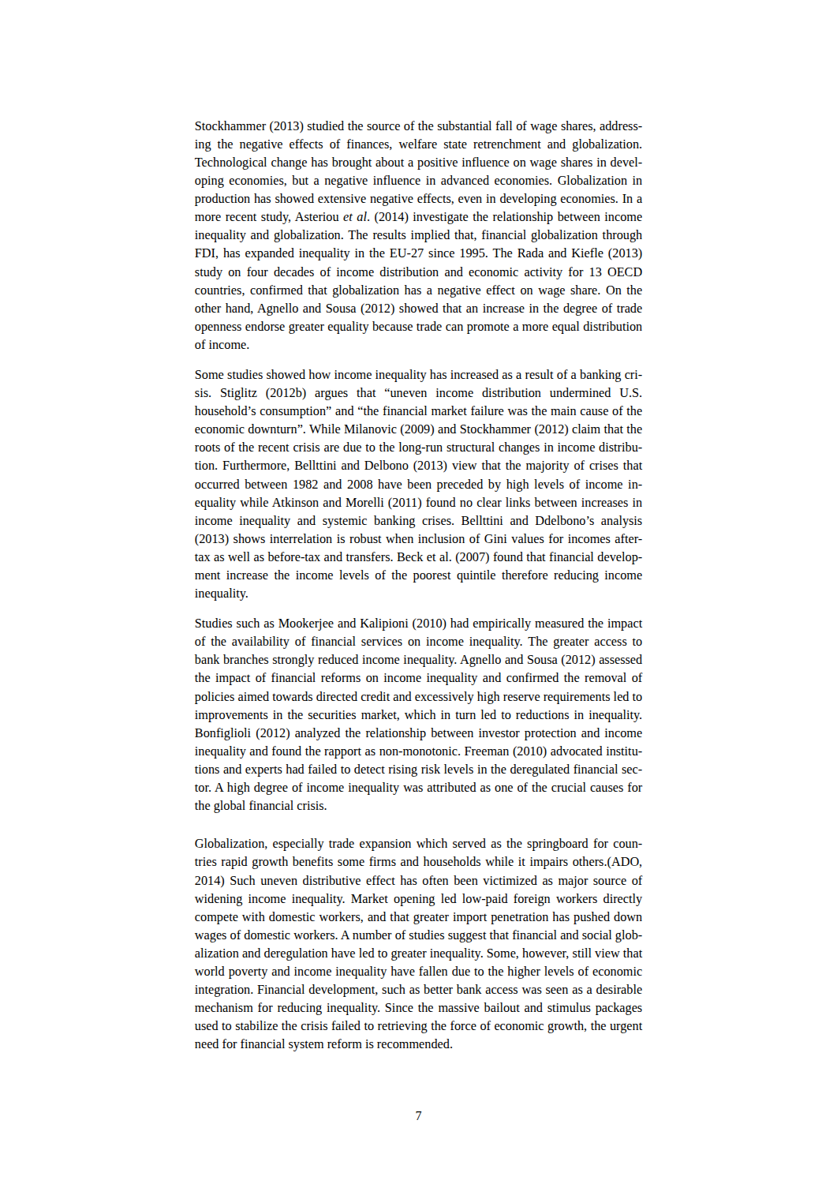Stockhammer (2013) studied the source of the substantial fall of wage shares, addressing the negative effects of finances, welfare state retrenchment and globalization. Technological change has brought about a positive influence on wage shares in developing economies, but a negative influence in advanced economies. Globalization in production has showed extensive negative effects, even in developing economies. In a more recent study, Asteriou et al. (2014) investigate the relationship between income inequality and globalization. The results implied that, financial globalization through FDI, has expanded inequality in the EU-27 since 1995. The Rada and Kiefle (2013) study on four decades of income distribution and economic activity for 13 OECD countries, confirmed that globalization has a negative effect on wage share. On the other hand, Agnello and Sousa (2012) showed that an increase in the degree of trade openness endorse greater equality because trade can promote a more equal distribution of income.
Some studies showed how income inequality has increased as a result of a banking crisis. Stiglitz (2012b) argues that “uneven income distribution undermined U.S. household’s consumption” and “the financial market failure was the main cause of the economic downturn”. While Milanovic (2009) and Stockhammer (2012) claim that the roots of the recent crisis are due to the long-run structural changes in income distribution. Furthermore, Bellttini and Delbono (2013) view that the majority of crises that occurred between 1982 and 2008 have been preceded by high levels of income inequality while Atkinson and Morelli (2011) found no clear links between increases in income inequality and systemic banking crises. Bellttini and Ddelbono’s analysis (2013) shows interrelation is robust when inclusion of Gini values for incomes after-tax as well as before-tax and transfers. Beck et al. (2007) found that financial development increase the income levels of the poorest quintile therefore reducing income inequality.
Studies such as Mookerjee and Kalipioni (2010) had empirically measured the impact of the availability of financial services on income inequality. The greater access to bank branches strongly reduced income inequality. Agnello and Sousa (2012) assessed the impact of financial reforms on income inequality and confirmed the removal of policies aimed towards directed credit and excessively high reserve requirements led to improvements in the securities market, which in turn led to reductions in inequality. Bonfiglioli (2012) analyzed the relationship between investor protection and income inequality and found the rapport as non-monotonic. Freeman (2010) advocated institutions and experts had failed to detect rising risk levels in the deregulated financial sector. A high degree of income inequality was attributed as one of the crucial causes for the global financial crisis.
Globalization, especially trade expansion which served as the springboard for countries rapid growth benefits some firms and households while it impairs others.(ADO, 2014) Such uneven distributive effect has often been victimized as major source of widening income inequality. Market opening led low‑paid foreign workers directly compete with domestic workers, and that greater import penetration has pushed down wages of domestic workers. A number of studies suggest that financial and social globalization and deregulation have led to greater inequality. Some, however, still view that world poverty and income inequality have fallen due to the higher levels of economic integration. Financial development, such as better bank access was seen as a desirable mechanism for reducing inequality. Since the massive bailout and stimulus packages used to stabilize the crisis failed to retrieving the force of economic growth, the urgent need for financial system reform is recommended.
7